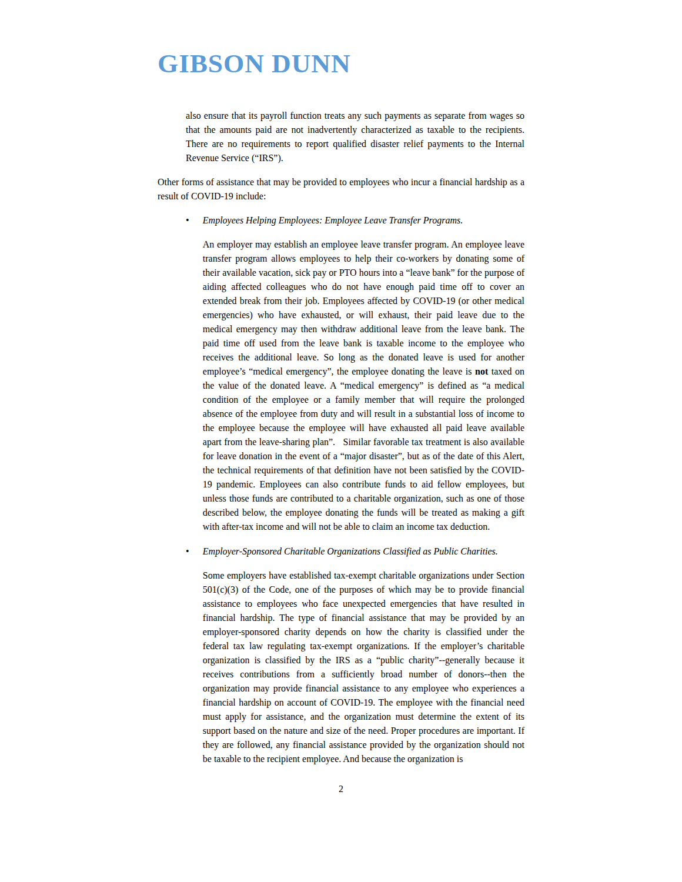GIBSON DUNN
also ensure that its payroll function treats any such payments as separate from wages so that the amounts paid are not inadvertently characterized as taxable to the recipients. There are no requirements to report qualified disaster relief payments to the Internal Revenue Service (“IRS”).
Other forms of assistance that may be provided to employees who incur a financial hardship as a result of COVID-19 include:
Employees Helping Employees: Employee Leave Transfer Programs.
An employer may establish an employee leave transfer program. An employee leave transfer program allows employees to help their co-workers by donating some of their available vacation, sick pay or PTO hours into a “leave bank” for the purpose of aiding affected colleagues who do not have enough paid time off to cover an extended break from their job. Employees affected by COVID-19 (or other medical emergencies) who have exhausted, or will exhaust, their paid leave due to the medical emergency may then withdraw additional leave from the leave bank. The paid time off used from the leave bank is taxable income to the employee who receives the additional leave. So long as the donated leave is used for another employee’s “medical emergency”, the employee donating the leave is not taxed on the value of the donated leave. A “medical emergency” is defined as “a medical condition of the employee or a family member that will require the prolonged absence of the employee from duty and will result in a substantial loss of income to the employee because the employee will have exhausted all paid leave available apart from the leave-sharing plan”. Similar favorable tax treatment is also available for leave donation in the event of a “major disaster”, but as of the date of this Alert, the technical requirements of that definition have not been satisfied by the COVID-19 pandemic. Employees can also contribute funds to aid fellow employees, but unless those funds are contributed to a charitable organization, such as one of those described below, the employee donating the funds will be treated as making a gift with after-tax income and will not be able to claim an income tax deduction.
Employer-Sponsored Charitable Organizations Classified as Public Charities.
Some employers have established tax-exempt charitable organizations under Section 501(c)(3) of the Code, one of the purposes of which may be to provide financial assistance to employees who face unexpected emergencies that have resulted in financial hardship. The type of financial assistance that may be provided by an employer-sponsored charity depends on how the charity is classified under the federal tax law regulating tax-exempt organizations. If the employer’s charitable organization is classified by the IRS as a “public charity”--generally because it receives contributions from a sufficiently broad number of donors--then the organization may provide financial assistance to any employee who experiences a financial hardship on account of COVID-19. The employee with the financial need must apply for assistance, and the organization must determine the extent of its support based on the nature and size of the need. Proper procedures are important. If they are followed, any financial assistance provided by the organization should not be taxable to the recipient employee. And because the organization is
2